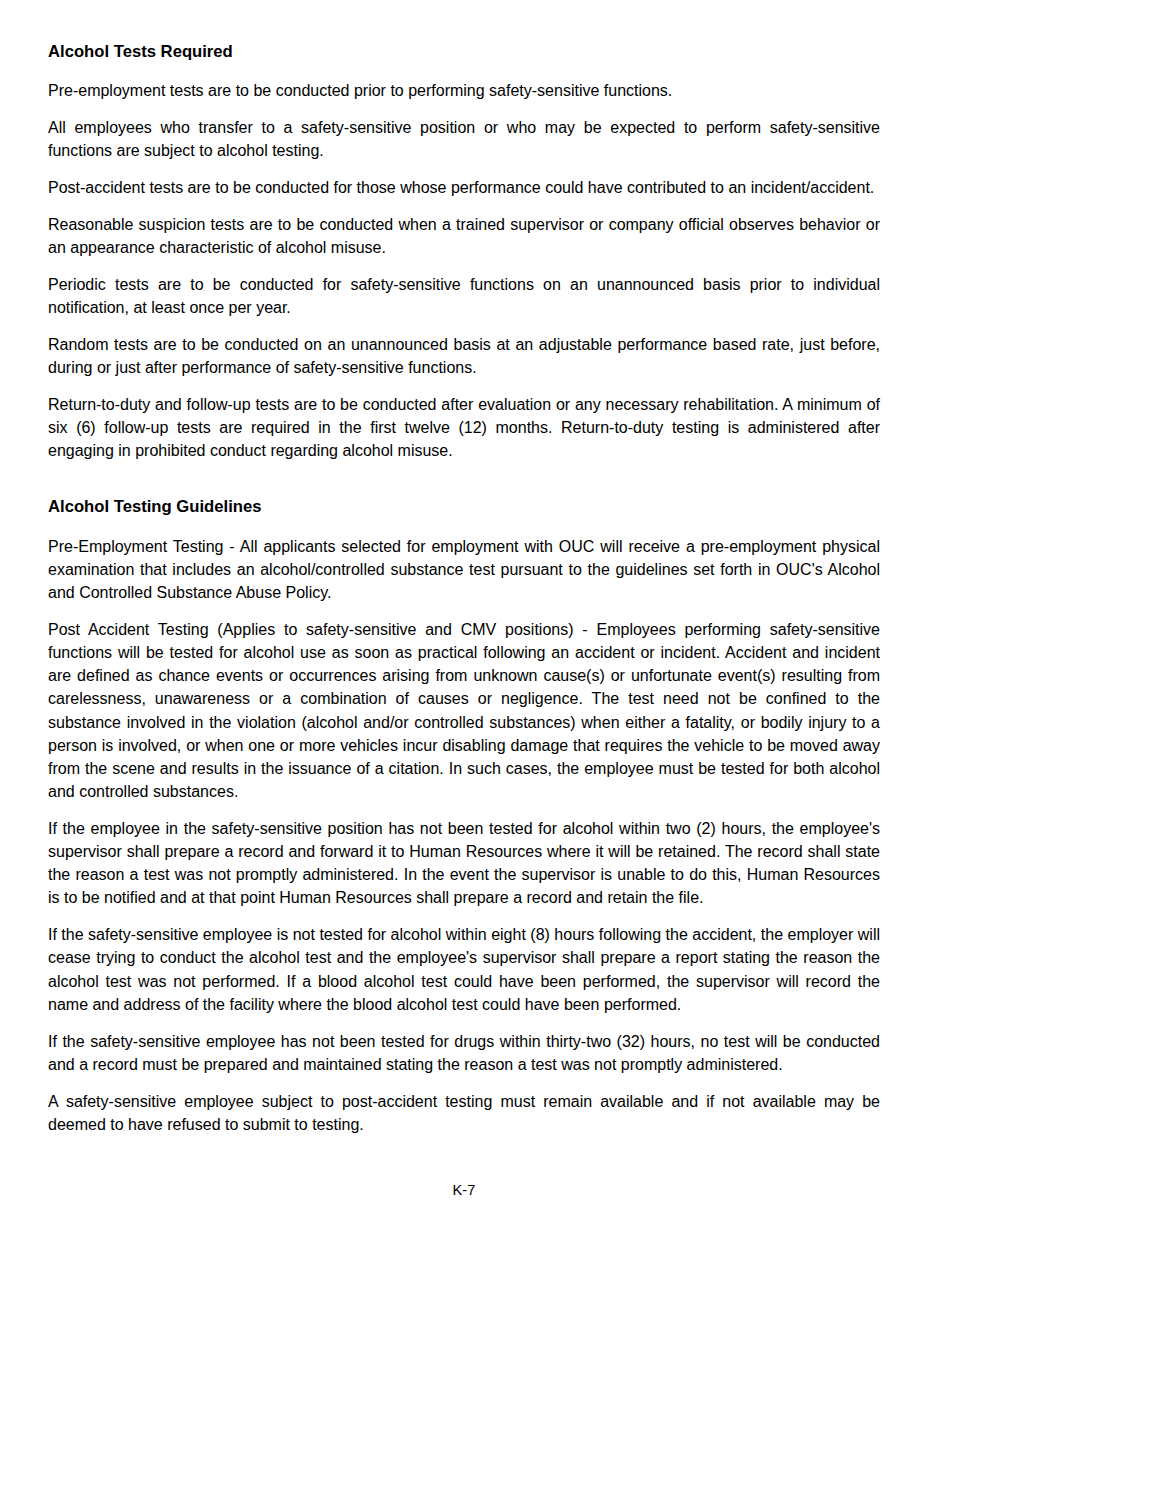Alcohol Tests Required
Pre-employment tests are to be conducted prior to performing safety-sensitive functions.
All employees who transfer to a safety-sensitive position or who may be expected to perform safety-sensitive functions are subject to alcohol testing.
Post-accident tests are to be conducted for those whose performance could have contributed to an incident/accident.
Reasonable suspicion tests are to be conducted when a trained supervisor or company official observes behavior or an appearance characteristic of alcohol misuse.
Periodic tests are to be conducted for safety-sensitive functions on an unannounced basis prior to individual notification, at least once per year.
Random tests are to be conducted on an unannounced basis at an adjustable performance based rate, just before, during or just after performance of safety-sensitive functions.
Return-to-duty and follow-up tests are to be conducted after evaluation or any necessary rehabilitation. A minimum of six (6) follow-up tests are required in the first twelve (12) months. Return-to-duty testing is administered after engaging in prohibited conduct regarding alcohol misuse.
Alcohol Testing Guidelines
Pre-Employment Testing - All applicants selected for employment with OUC will receive a pre-employment physical examination that includes an alcohol/controlled substance test pursuant to the guidelines set forth in OUC's Alcohol and Controlled Substance Abuse Policy.
Post Accident Testing (Applies to safety-sensitive and CMV positions) - Employees performing safety-sensitive functions will be tested for alcohol use as soon as practical following an accident or incident. Accident and incident are defined as chance events or occurrences arising from unknown cause(s) or unfortunate event(s) resulting from carelessness, unawareness or a combination of causes or negligence. The test need not be confined to the substance involved in the violation (alcohol and/or controlled substances) when either a fatality, or bodily injury to a person is involved, or when one or more vehicles incur disabling damage that requires the vehicle to be moved away from the scene and results in the issuance of a citation. In such cases, the employee must be tested for both alcohol and controlled substances.
If the employee in the safety-sensitive position has not been tested for alcohol within two (2) hours, the employee's supervisor shall prepare a record and forward it to Human Resources where it will be retained. The record shall state the reason a test was not promptly administered. In the event the supervisor is unable to do this, Human Resources is to be notified and at that point Human Resources shall prepare a record and retain the file.
If the safety-sensitive employee is not tested for alcohol within eight (8) hours following the accident, the employer will cease trying to conduct the alcohol test and the employee's supervisor shall prepare a report stating the reason the alcohol test was not performed. If a blood alcohol test could have been performed, the supervisor will record the name and address of the facility where the blood alcohol test could have been performed.
If the safety-sensitive employee has not been tested for drugs within thirty-two (32) hours, no test will be conducted and a record must be prepared and maintained stating the reason a test was not promptly administered.
A safety-sensitive employee subject to post-accident testing must remain available and if not available may be deemed to have refused to submit to testing.
K-7